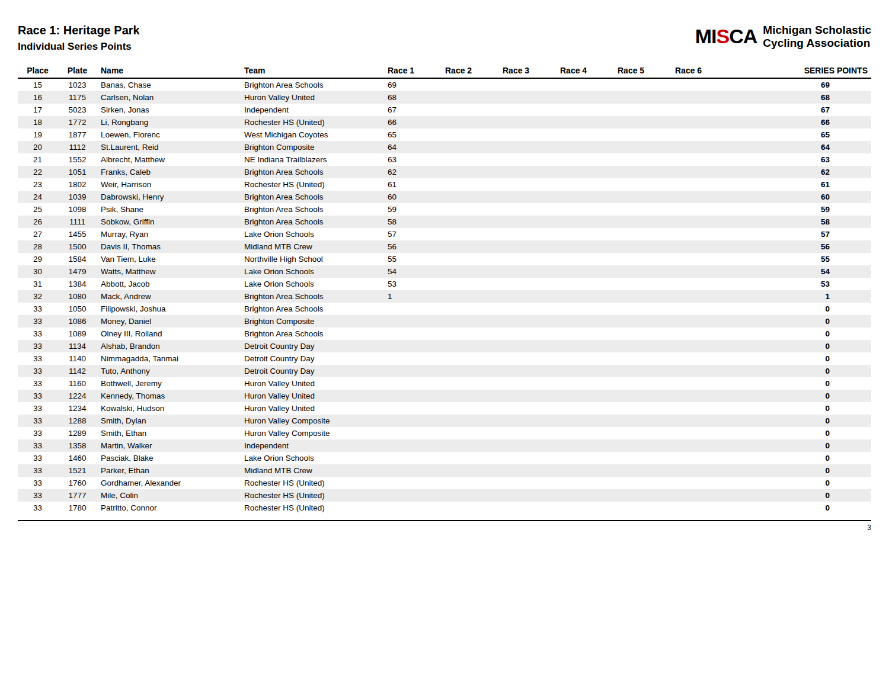Race 1: Heritage Park
Individual Series Points
MISCA
Michigan Scholastic
Cycling Association
| Place | Plate | Name | Team | Race 1 | Race 2 | Race 3 | Race 4 | Race 5 | Race 6 | SERIES POINTS |
| --- | --- | --- | --- | --- | --- | --- | --- | --- | --- | --- |
| 15 | 1023 | Banas, Chase | Brighton Area Schools | 69 | | | | | | 69 |
| 16 | 1175 | Carlsen, Nolan | Huron Valley United | 68 | | | | | | 68 |
| 17 | 5023 | Sirken, Jonas | Independent | 67 | | | | | | 67 |
| 18 | 1772 | Li, Rongbang | Rochester HS (United) | 66 | | | | | | 66 |
| 19 | 1877 | Loewen, Florenc | West Michigan Coyotes | 65 | | | | | | 65 |
| 20 | 1112 | St.Laurent, Reid | Brighton Composite | 64 | | | | | | 64 |
| 21 | 1552 | Albrecht, Matthew | NE Indiana Trailblazers | 63 | | | | | | 63 |
| 22 | 1051 | Franks, Caleb | Brighton Area Schools | 62 | | | | | | 62 |
| 23 | 1802 | Weir, Harrison | Rochester HS (United) | 61 | | | | | | 61 |
| 24 | 1039 | Dabrowski, Henry | Brighton Area Schools | 60 | | | | | | 60 |
| 25 | 1098 | Psik, Shane | Brighton Area Schools | 59 | | | | | | 59 |
| 26 | 1111 | Sobkow, Griffin | Brighton Area Schools | 58 | | | | | | 58 |
| 27 | 1455 | Murray, Ryan | Lake Orion Schools | 57 | | | | | | 57 |
| 28 | 1500 | Davis II, Thomas | Midland MTB Crew | 56 | | | | | | 56 |
| 29 | 1584 | Van Tiem, Luke | Northville High School | 55 | | | | | | 55 |
| 30 | 1479 | Watts, Matthew | Lake Orion Schools | 54 | | | | | | 54 |
| 31 | 1384 | Abbott, Jacob | Lake Orion Schools | 53 | | | | | | 53 |
| 32 | 1080 | Mack, Andrew | Brighton Area Schools | 1 | | | | | | 1 |
| 33 | 1050 | Filipowski, Joshua | Brighton Area Schools | | | | | | | 0 |
| 33 | 1086 | Money, Daniel | Brighton Composite | | | | | | | 0 |
| 33 | 1089 | Olney III, Rolland | Brighton Area Schools | | | | | | | 0 |
| 33 | 1134 | Alshab, Brandon | Detroit Country Day | | | | | | | 0 |
| 33 | 1140 | Nimmagadda, Tanmai | Detroit Country Day | | | | | | | 0 |
| 33 | 1142 | Tuto, Anthony | Detroit Country Day | | | | | | | 0 |
| 33 | 1160 | Bothwell, Jeremy | Huron Valley United | | | | | | | 0 |
| 33 | 1224 | Kennedy, Thomas | Huron Valley United | | | | | | | 0 |
| 33 | 1234 | Kowalski, Hudson | Huron Valley United | | | | | | | 0 |
| 33 | 1288 | Smith, Dylan | Huron Valley Composite | | | | | | | 0 |
| 33 | 1289 | Smith, Ethan | Huron Valley Composite | | | | | | | 0 |
| 33 | 1358 | Martin, Walker | Independent | | | | | | | 0 |
| 33 | 1460 | Pasciak, Blake | Lake Orion Schools | | | | | | | 0 |
| 33 | 1521 | Parker, Ethan | Midland MTB Crew | | | | | | | 0 |
| 33 | 1760 | Gordhamer, Alexander | Rochester HS (United) | | | | | | | 0 |
| 33 | 1777 | Mile, Colin | Rochester HS (United) | | | | | | | 0 |
| 33 | 1780 | Patritto, Connor | Rochester HS (United) | | | | | | | 0 |
3